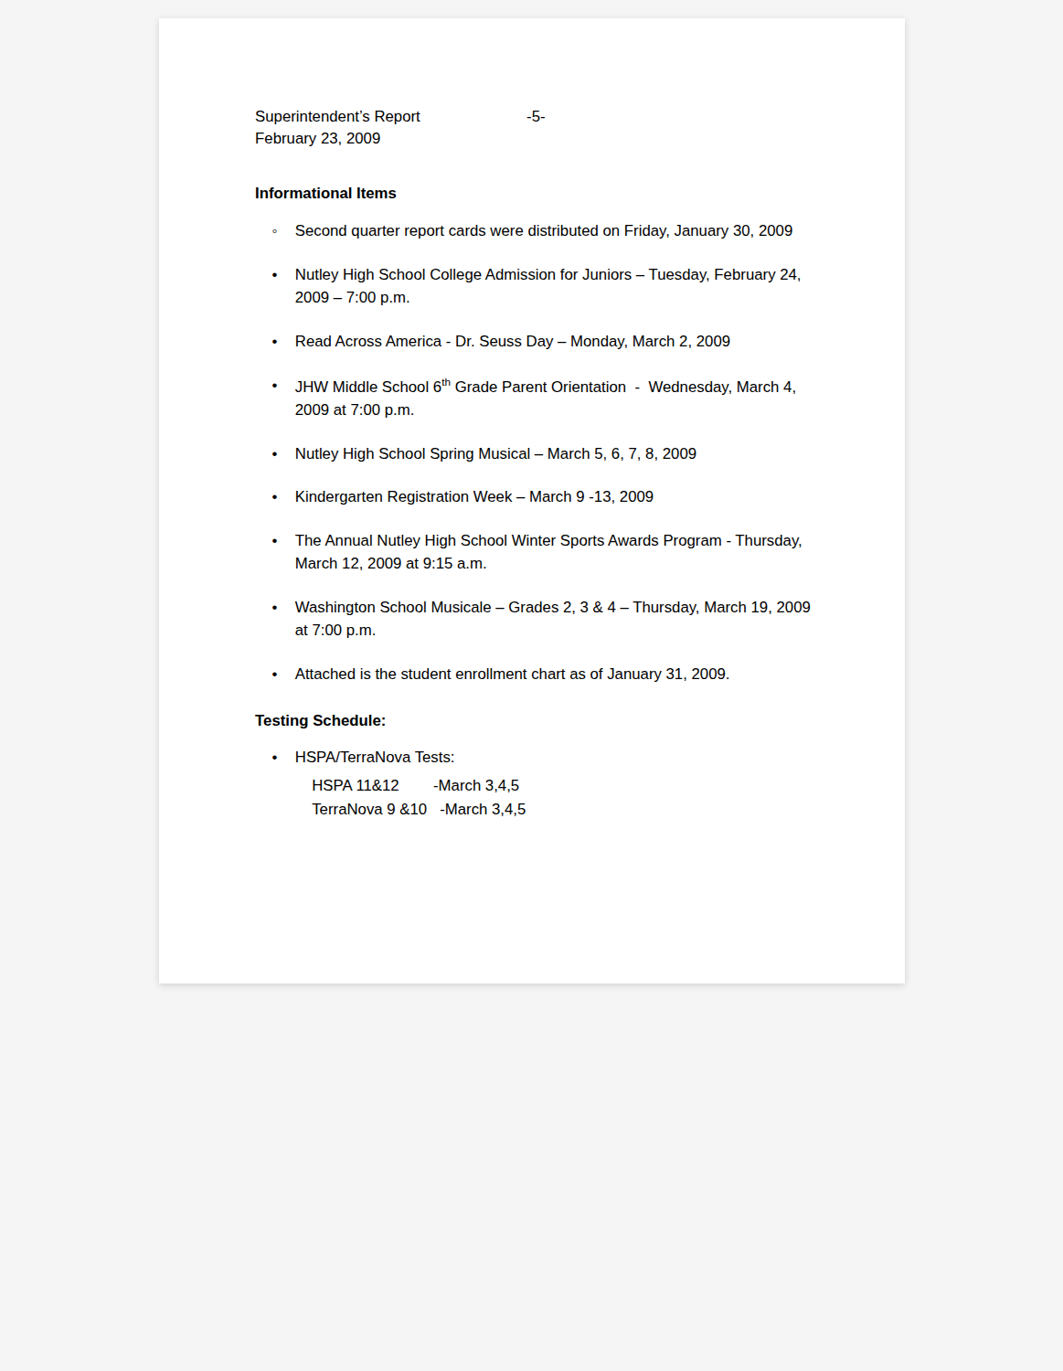Superintendent’s Report
-5-
February 23, 2009
Informational Items
Second quarter report cards were distributed on Friday, January 30, 2009
Nutley High School College Admission for Juniors – Tuesday, February 24, 2009 – 7:00 p.m.
Read Across America - Dr. Seuss Day – Monday, March 2, 2009
JHW Middle School 6th Grade Parent Orientation - Wednesday, March 4, 2009 at 7:00 p.m.
Nutley High School Spring Musical – March 5, 6, 7, 8, 2009
Kindergarten Registration Week – March 9 -13, 2009
The Annual Nutley High School Winter Sports Awards Program - Thursday, March 12, 2009 at 9:15 a.m.
Washington School Musicale – Grades 2, 3 & 4 – Thursday, March 19, 2009 at 7:00 p.m.
Attached is the student enrollment chart as of January 31, 2009.
Testing Schedule:
HSPA/TerraNova Tests:
HSPA 11&12 -March 3,4,5 TerraNova 9 &10 -March 3,4,5